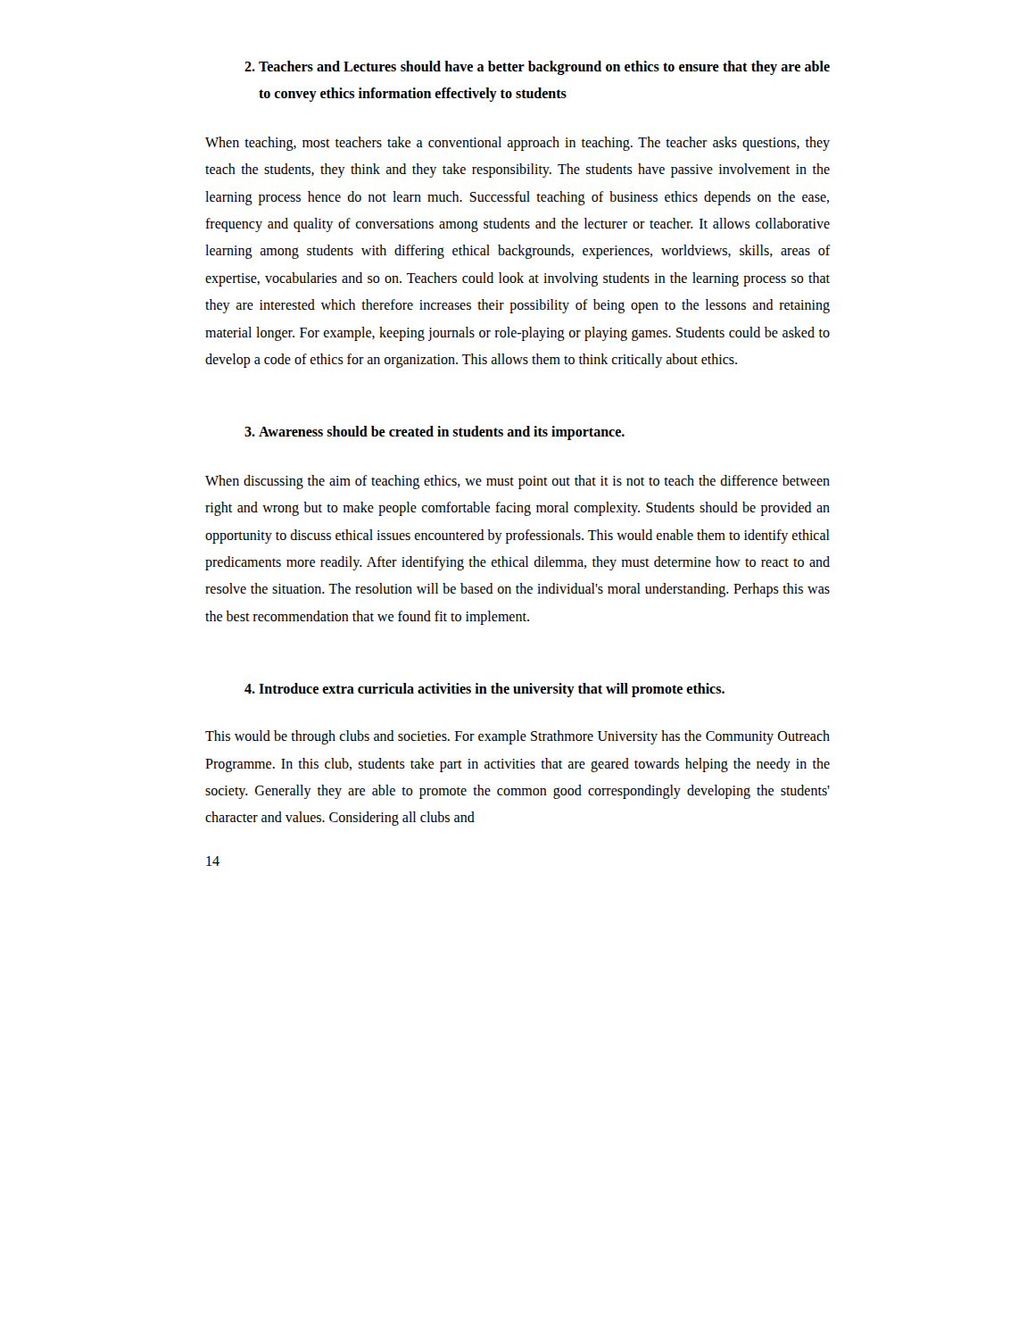Teachers and Lectures should have a better background on ethics to ensure that they are able to convey ethics information effectively to students
When teaching, most teachers take a conventional approach in teaching. The teacher asks questions, they teach the students, they think and they take responsibility. The students have passive involvement in the learning process hence do not learn much. Successful teaching of business ethics depends on the ease, frequency and quality of conversations among students and the lecturer or teacher. It allows collaborative learning among students with differing ethical backgrounds, experiences, worldviews, skills, areas of expertise, vocabularies and so on. Teachers could look at involving students in the learning process so that they are interested which therefore increases their possibility of being open to the lessons and retaining material longer. For example, keeping journals or role-playing or playing games. Students could be asked to develop a code of ethics for an organization. This allows them to think critically about ethics.
Awareness should be created in students and its importance.
When discussing the aim of teaching ethics, we must point out that it is not to teach the difference between right and wrong but to make people comfortable facing moral complexity. Students should be provided an opportunity to discuss ethical issues encountered by professionals. This would enable them to identify ethical predicaments more readily. After identifying the ethical dilemma, they must determine how to react to and resolve the situation. The resolution will be based on the individual's moral understanding. Perhaps this was the best recommendation that we found fit to implement.
Introduce extra curricula activities in the university that will promote ethics.
This would be through clubs and societies. For example Strathmore University has the Community Outreach Programme. In this club, students take part in activities that are geared towards helping the needy in the society. Generally they are able to promote the common good correspondingly developing the students' character and values. Considering all clubs and
14